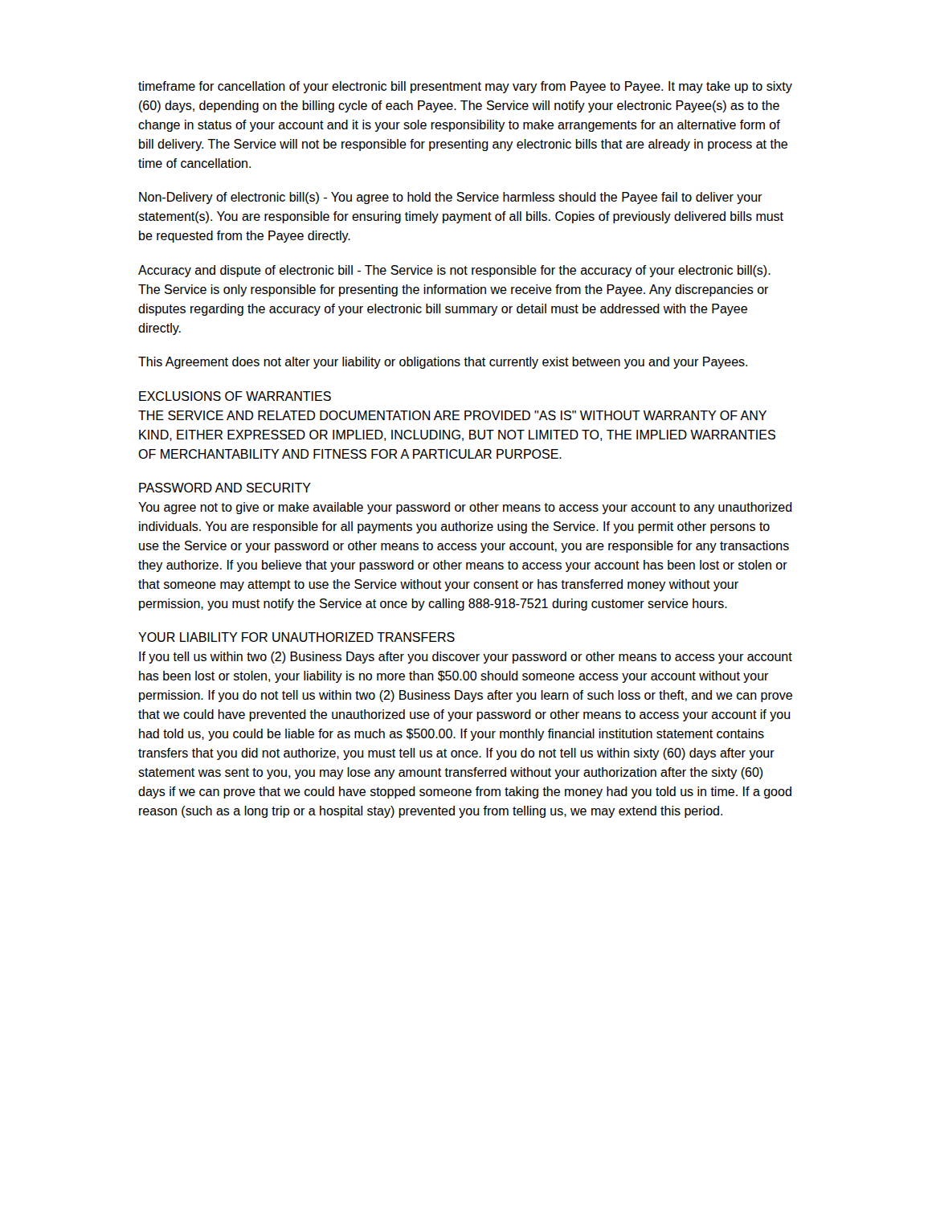timeframe for cancellation of your electronic bill presentment may vary from Payee to Payee. It may take up to sixty (60) days, depending on the billing cycle of each Payee. The Service will notify your electronic Payee(s) as to the change in status of your account and it is your sole responsibility to make arrangements for an alternative form of bill delivery. The Service will not be responsible for presenting any electronic bills that are already in process at the time of cancellation.
Non-Delivery of electronic bill(s) - You agree to hold the Service harmless should the Payee fail to deliver your statement(s). You are responsible for ensuring timely payment of all bills. Copies of previously delivered bills must be requested from the Payee directly.
Accuracy and dispute of electronic bill - The Service is not responsible for the accuracy of your electronic bill(s). The Service is only responsible for presenting the information we receive from the Payee. Any discrepancies or disputes regarding the accuracy of your electronic bill summary or detail must be addressed with the Payee directly.
This Agreement does not alter your liability or obligations that currently exist between you and your Payees.
EXCLUSIONS OF WARRANTIES
THE SERVICE AND RELATED DOCUMENTATION ARE PROVIDED "AS IS" WITHOUT WARRANTY OF ANY KIND, EITHER EXPRESSED OR IMPLIED, INCLUDING, BUT NOT LIMITED TO, THE IMPLIED WARRANTIES OF MERCHANTABILITY AND FITNESS FOR A PARTICULAR PURPOSE.
PASSWORD AND SECURITY
You agree not to give or make available your password or other means to access your account to any unauthorized individuals. You are responsible for all payments you authorize using the Service. If you permit other persons to use the Service or your password or other means to access your account, you are responsible for any transactions they authorize. If you believe that your password or other means to access your account has been lost or stolen or that someone may attempt to use the Service without your consent or has transferred money without your permission, you must notify the Service at once by calling 888-918-7521 during customer service hours.
YOUR LIABILITY FOR UNAUTHORIZED TRANSFERS
If you tell us within two (2) Business Days after you discover your password or other means to access your account has been lost or stolen, your liability is no more than $50.00 should someone access your account without your permission. If you do not tell us within two (2) Business Days after you learn of such loss or theft, and we can prove that we could have prevented the unauthorized use of your password or other means to access your account if you had told us, you could be liable for as much as $500.00. If your monthly financial institution statement contains transfers that you did not authorize, you must tell us at once. If you do not tell us within sixty (60) days after your statement was sent to you, you may lose any amount transferred without your authorization after the sixty (60) days if we can prove that we could have stopped someone from taking the money had you told us in time. If a good reason (such as a long trip or a hospital stay) prevented you from telling us, we may extend this period.